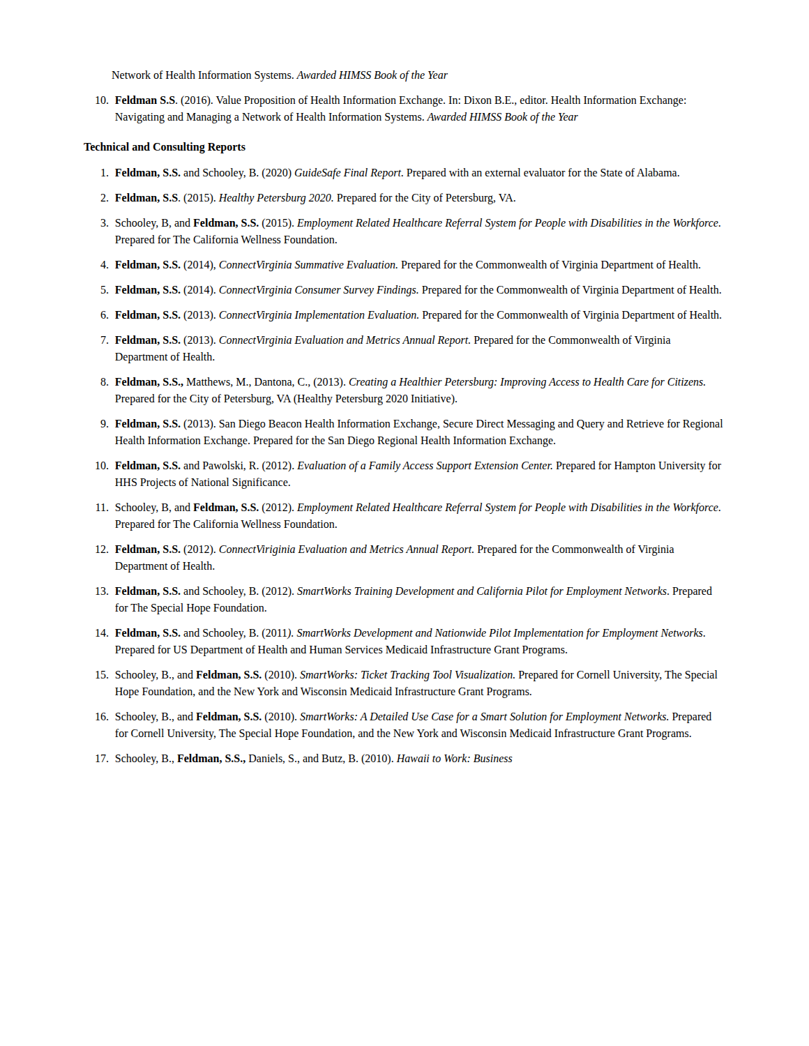Network of Health Information Systems. Awarded HIMSS Book of the Year
Feldman S.S. (2016). Value Proposition of Health Information Exchange. In: Dixon B.E., editor. Health Information Exchange: Navigating and Managing a Network of Health Information Systems. Awarded HIMSS Book of the Year
Technical and Consulting Reports
Feldman, S.S. and Schooley, B. (2020) GuideSafe Final Report. Prepared with an external evaluator for the State of Alabama.
Feldman, S.S. (2015). Healthy Petersburg 2020. Prepared for the City of Petersburg, VA.
Schooley, B, and Feldman, S.S. (2015). Employment Related Healthcare Referral System for People with Disabilities in the Workforce. Prepared for The California Wellness Foundation.
Feldman, S.S. (2014), ConnectVirginia Summative Evaluation. Prepared for the Commonwealth of Virginia Department of Health.
Feldman, S.S. (2014). ConnectVirginia Consumer Survey Findings. Prepared for the Commonwealth of Virginia Department of Health.
Feldman, S.S. (2013). ConnectVirginia Implementation Evaluation. Prepared for the Commonwealth of Virginia Department of Health.
Feldman, S.S. (2013). ConnectVirginia Evaluation and Metrics Annual Report. Prepared for the Commonwealth of Virginia Department of Health.
Feldman, S.S., Matthews, M., Dantona, C., (2013). Creating a Healthier Petersburg: Improving Access to Health Care for Citizens. Prepared for the City of Petersburg, VA (Healthy Petersburg 2020 Initiative).
Feldman, S.S. (2013). San Diego Beacon Health Information Exchange, Secure Direct Messaging and Query and Retrieve for Regional Health Information Exchange. Prepared for the San Diego Regional Health Information Exchange.
Feldman, S.S. and Pawolski, R. (2012). Evaluation of a Family Access Support Extension Center. Prepared for Hampton University for HHS Projects of National Significance.
Schooley, B, and Feldman, S.S. (2012). Employment Related Healthcare Referral System for People with Disabilities in the Workforce. Prepared for The California Wellness Foundation.
Feldman, S.S. (2012). ConnectViriginia Evaluation and Metrics Annual Report. Prepared for the Commonwealth of Virginia Department of Health.
Feldman, S.S. and Schooley, B. (2012). SmartWorks Training Development and California Pilot for Employment Networks. Prepared for The Special Hope Foundation.
Feldman, S.S. and Schooley, B. (2011). SmartWorks Development and Nationwide Pilot Implementation for Employment Networks. Prepared for US Department of Health and Human Services Medicaid Infrastructure Grant Programs.
Schooley, B., and Feldman, S.S. (2010). SmartWorks: Ticket Tracking Tool Visualization. Prepared for Cornell University, The Special Hope Foundation, and the New York and Wisconsin Medicaid Infrastructure Grant Programs.
Schooley, B., and Feldman, S.S. (2010). SmartWorks: A Detailed Use Case for a Smart Solution for Employment Networks. Prepared for Cornell University, The Special Hope Foundation, and the New York and Wisconsin Medicaid Infrastructure Grant Programs.
Schooley, B., Feldman, S.S., Daniels, S., and Butz, B. (2010). Hawaii to Work: Business